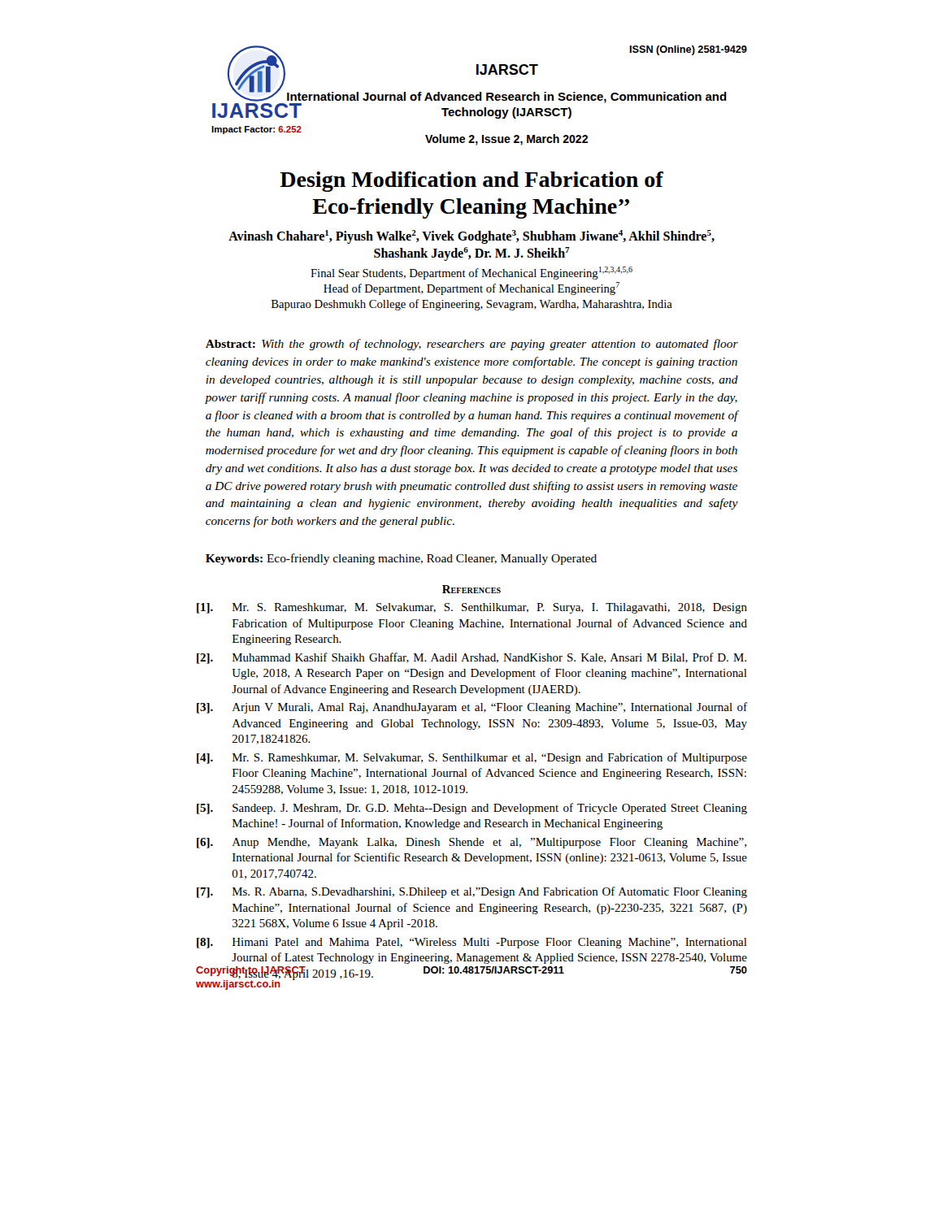IJARSCT
Impact Factor: 6.252
ISSN (Online) 2581-9429
IJARSCT
International Journal of Advanced Research in Science, Communication and Technology (IJARSCT)
Volume 2, Issue 2, March 2022
Design Modification and Fabrication of
Eco-friendly Cleaning Machine’’
Avinash Chahare1, Piyush Walke2, Vivek Godghate3, Shubham Jiwane4, Akhil Shindre5,
Shashank Jayde6, Dr. M. J. Sheikh7
Final Sear Students, Department of Mechanical Engineering1,2,3,4,5,6
Head of Department, Department of Mechanical Engineering7
Bapurao Deshmukh College of Engineering, Sevagram, Wardha, Maharashtra, India
Abstract: With the growth of technology, researchers are paying greater attention to automated floor cleaning devices in order to make mankind's existence more comfortable. The concept is gaining traction in developed countries, although it is still unpopular because to design complexity, machine costs, and power tariff running costs. A manual floor cleaning machine is proposed in this project. Early in the day, a floor is cleaned with a broom that is controlled by a human hand. This requires a continual movement of the human hand, which is exhausting and time demanding. The goal of this project is to provide a modernised procedure for wet and dry floor cleaning. This equipment is capable of cleaning floors in both dry and wet conditions. It also has a dust storage box. It was decided to create a prototype model that uses a DC drive powered rotary brush with pneumatic controlled dust shifting to assist users in removing waste and maintaining a clean and hygienic environment, thereby avoiding health inequalities and safety concerns for both workers and the general public.
Keywords: Eco-friendly cleaning machine, Road Cleaner, Manually Operated
References
[1]. Mr. S. Rameshkumar, M. Selvakumar, S. Senthilkumar, P. Surya, I. Thilagavathi, 2018, Design Fabrication of Multipurpose Floor Cleaning Machine, International Journal of Advanced Science and Engineering Research.
[2]. Muhammad Kashif Shaikh Ghaffar, M. Aadil Arshad, NandKishor S. Kale, Ansari M Bilal, Prof D. M. Ugle, 2018, A Research Paper on “Design and Development of Floor cleaning machine”, International Journal of Advance Engineering and Research Development (IJAERD).
[3]. Arjun V Murali, Amal Raj, AnandhuJayaram et al, “Floor Cleaning Machine”, International Journal of Advanced Engineering and Global Technology, ISSN No: 2309-4893, Volume 5, Issue-03, May 2017,18241826.
[4]. Mr. S. Rameshkumar, M. Selvakumar, S. Senthilkumar et al, “Design and Fabrication of Multipurpose Floor Cleaning Machine”, International Journal of Advanced Science and Engineering Research, ISSN: 24559288, Volume 3, Issue: 1, 2018, 1012-1019.
[5]. Sandeep. J. Meshram, Dr. G.D. Mehta--Design and Development of Tricycle Operated Street Cleaning Machine! - Journal of Information, Knowledge and Research in Mechanical Engineering
[6]. Anup Mendhe, Mayank Lalka, Dinesh Shende et al, ”Multipurpose Floor Cleaning Machine”, International Journal for Scientific Research & Development, ISSN (online): 2321-0613, Volume 5, Issue 01, 2017,740742.
[7]. Ms. R. Abarna, S.Devadharshini, S.Dhileep et al,”Design And Fabrication Of Automatic Floor Cleaning Machine”, International Journal of Science and Engineering Research, (p)-2230-235, 3221 5687, (P) 3221 568X, Volume 6 Issue 4 April -2018.
[8]. Himani Patel and Mahima Patel, “Wireless Multi -Purpose Floor Cleaning Machine”, International Journal of Latest Technology in Engineering, Management & Applied Science, ISSN 2278-2540, Volume 8, Issue 4, April 2019 ,16-19.
| Copyright to IJARSCT | DOI: 10.48175/IJARSCT-2911 | 750 |
| www.ijarsct.co.in | | |